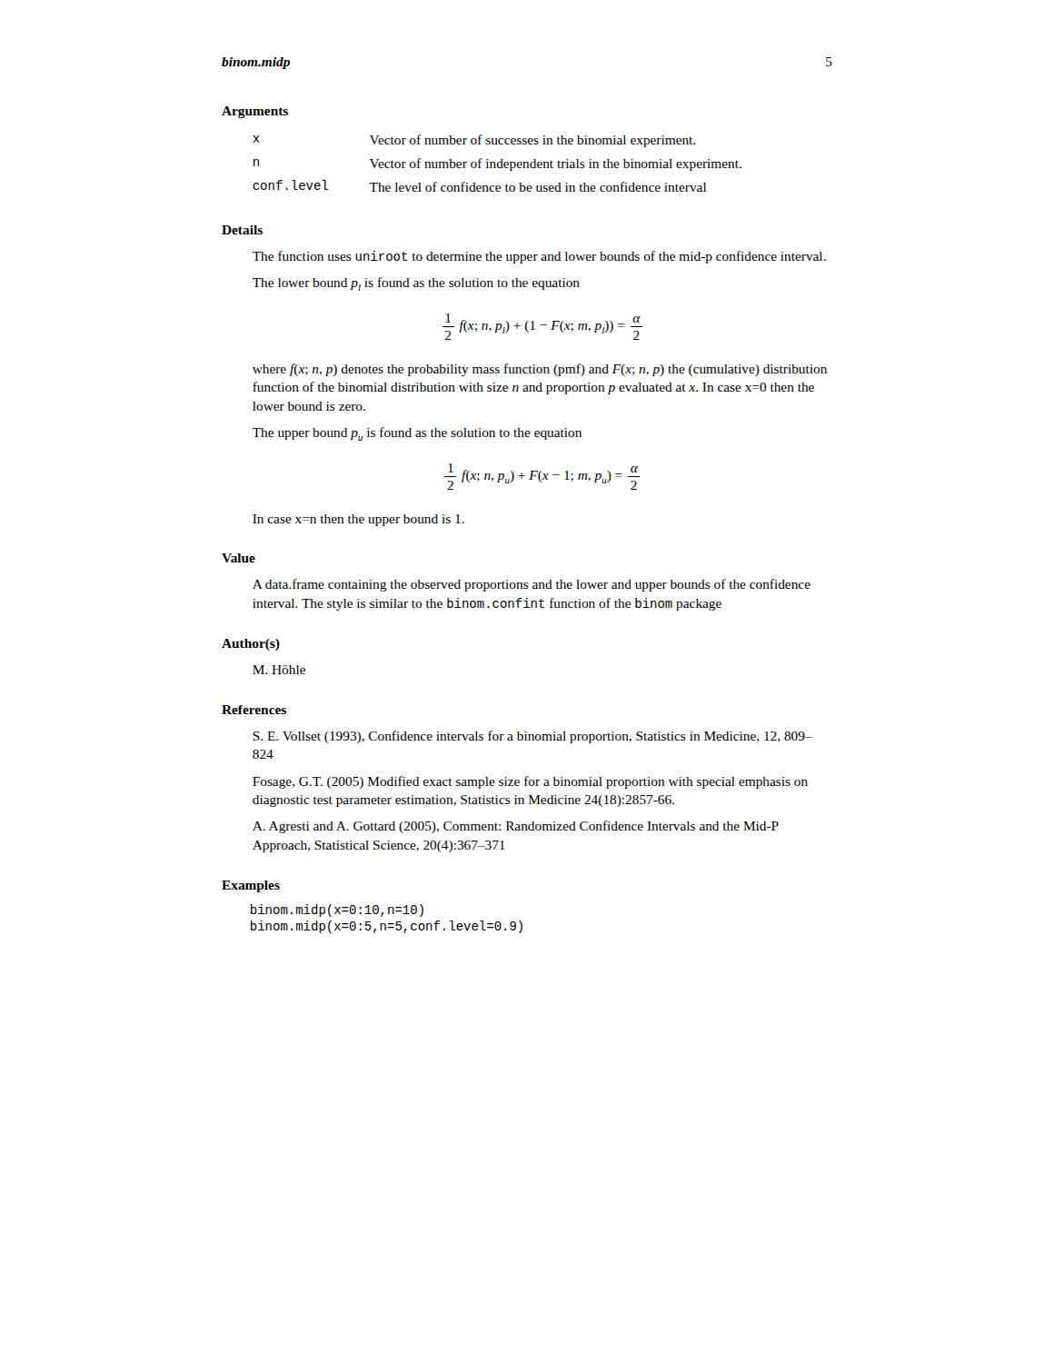binom.midp 5
Arguments
| x | Vector of number of successes in the binomial experiment. |
| n | Vector of number of independent trials in the binomial experiment. |
| conf.level | The level of confidence to be used in the confidence interval |
Details
The function uses uniroot to determine the upper and lower bounds of the mid-p confidence interval.
The lower bound pl is found as the solution to the equation
12 f(x; n, pl) + (1 − F(x; m, pl)) = α 2
where f(x; n, p) denotes the probability mass function (pmf) and F(x; n, p) the (cumulative) distribution function of the binomial distribution with size n and proportion p evaluated at x. In case x=0 then the lower bound is zero.
The upper bound pu is found as the solution to the equation
12 f(x; n, pu) + F(x − 1; m, pu) = α 2
In case x=n then the upper bound is 1.
Value
A data.frame containing the observed proportions and the lower and upper bounds of the confidence interval. The style is similar to the binom.confint function of the binom package
Author(s)
M. Höhle
References
S. E. Vollset (1993), Confidence intervals for a binomial proportion, Statistics in Medicine, 12, 809–824
Fosage, G.T. (2005) Modified exact sample size for a binomial proportion with special emphasis on diagnostic test parameter estimation, Statistics in Medicine 24(18):2857-66.
A. Agresti and A. Gottard (2005), Comment: Randomized Confidence Intervals and the Mid-P Approach, Statistical Science, 20(4):367–371
Examples
binom.midp(x=0:10,n=10)
binom.midp(x=0:5,n=5,conf.level=0.9)